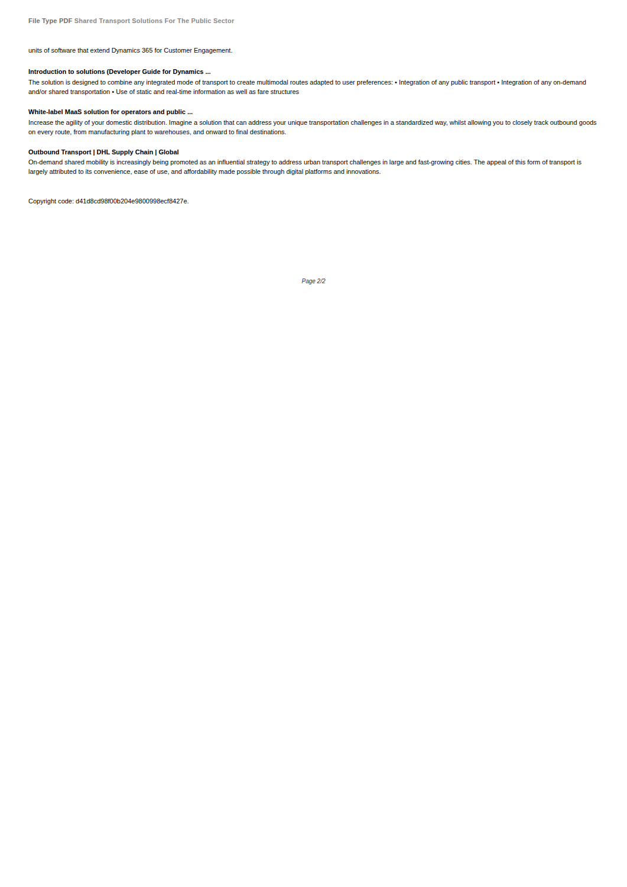File Type PDF Shared Transport Solutions For The Public Sector
units of software that extend Dynamics 365 for Customer Engagement.
Introduction to solutions (Developer Guide for Dynamics ...
The solution is designed to combine any integrated mode of transport to create multimodal routes adapted to user preferences: • Integration of any public transport • Integration of any on-demand and/or shared transportation • Use of static and real-time information as well as fare structures
White-label MaaS solution for operators and public ...
Increase the agility of your domestic distribution. Imagine a solution that can address your unique transportation challenges in a standardized way, whilst allowing you to closely track outbound goods on every route, from manufacturing plant to warehouses, and onward to final destinations.
Outbound Transport | DHL Supply Chain | Global
On-demand shared mobility is increasingly being promoted as an influential strategy to address urban transport challenges in large and fast-growing cities. The appeal of this form of transport is largely attributed to its convenience, ease of use, and affordability made possible through digital platforms and innovations.
Copyright code: d41d8cd98f00b204e9800998ecf8427e.
Page 2/2